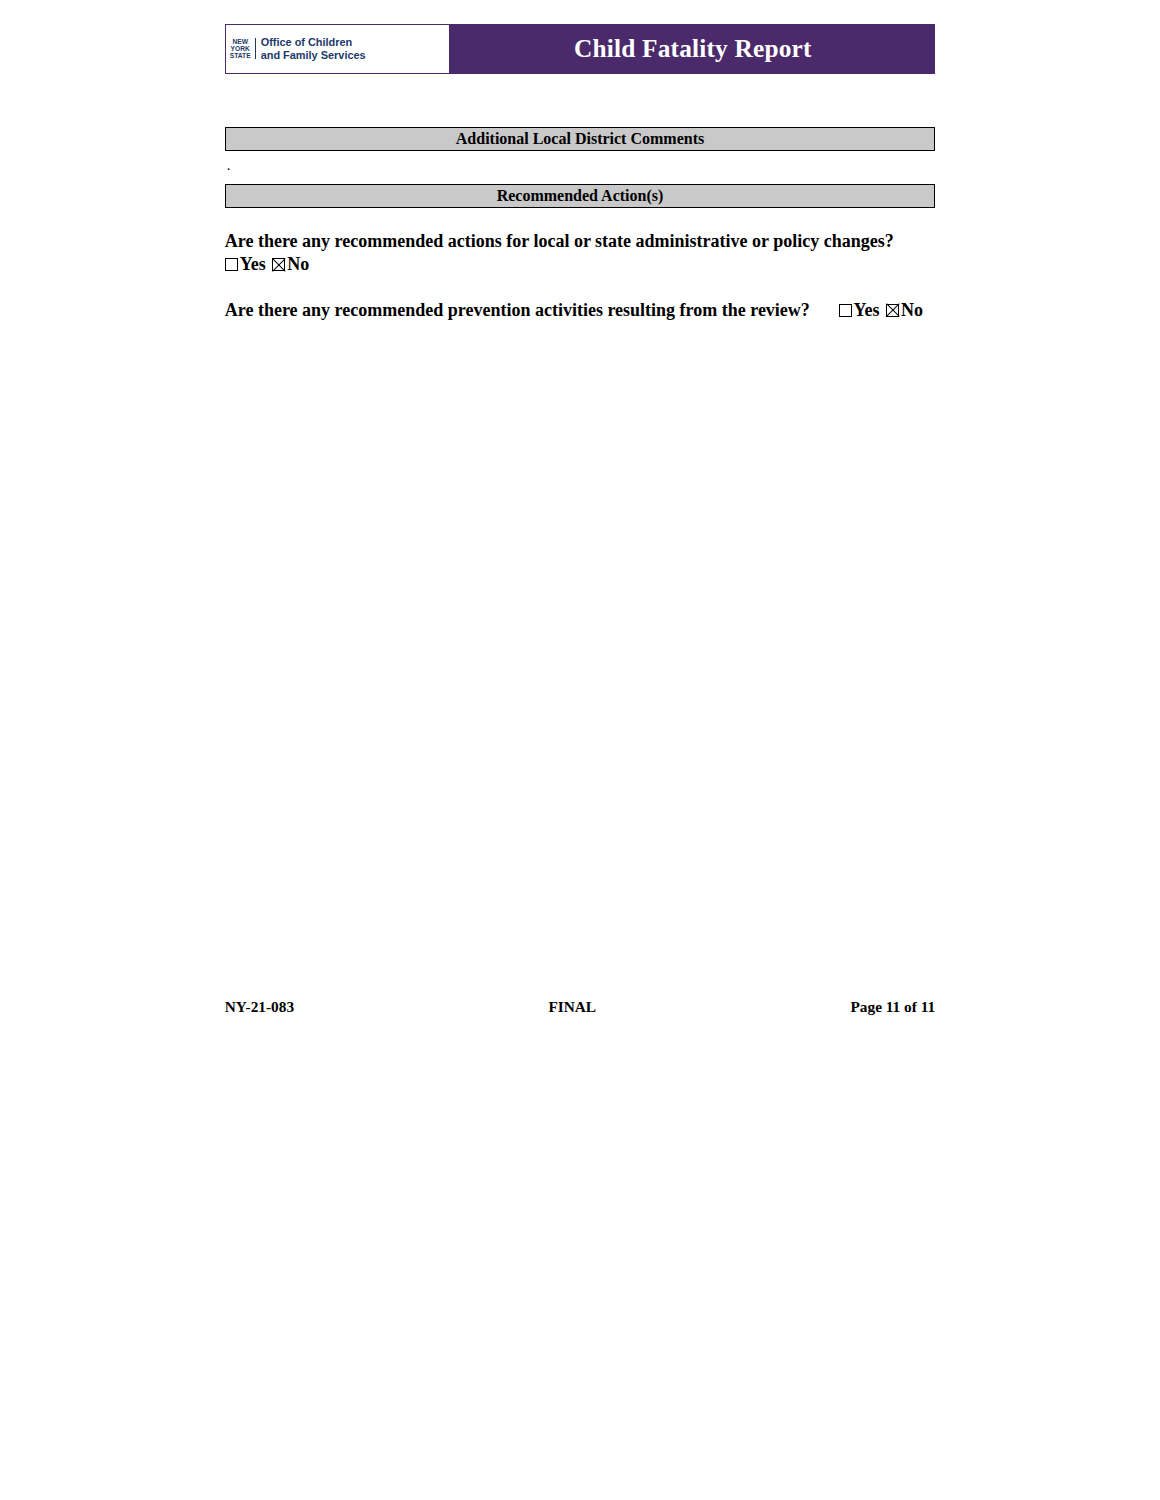NEW YORK STATE
Office of Children
and Family Services
Child Fatality Report
Additional Local District Comments
.
Recommended Action(s)
Are there any recommended actions for local or state administrative or policy changes? Yes No
Are there any recommended prevention activities resulting from the review? Yes No
NY-21-083
FINAL
Page 11 of 11